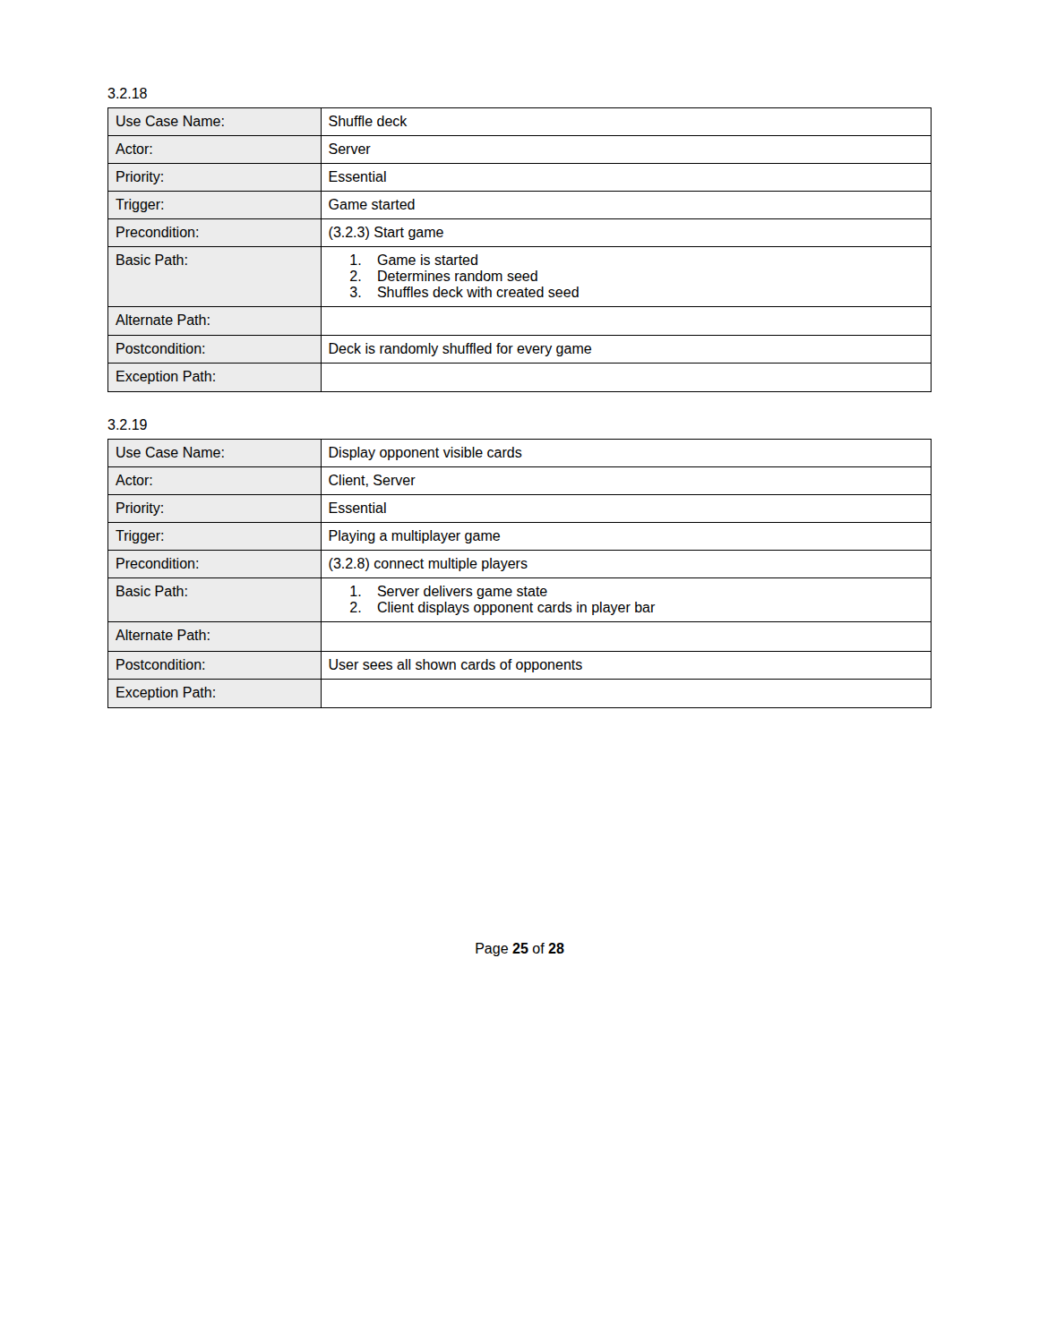3.2.18
| Use Case Name: | Shuffle deck |
| Actor: | Server |
| Priority: | Essential |
| Trigger: | Game started |
| Precondition: | (3.2.3) Start game |
| Basic Path: | Game is started Determines random seed Shuffles deck with created seed |
| Alternate Path: | |
| Postcondition: | Deck is randomly shuffled for every game |
| Exception Path: | |
3.2.19
| Use Case Name: | Display opponent visible cards |
| Actor: | Client, Server |
| Priority: | Essential |
| Trigger: | Playing a multiplayer game |
| Precondition: | (3.2.8) connect multiple players |
| Basic Path: | Server delivers game state Client displays opponent cards in player bar |
| Alternate Path: | |
| Postcondition: | User sees all shown cards of opponents |
| Exception Path: | |
Page 25 of 28